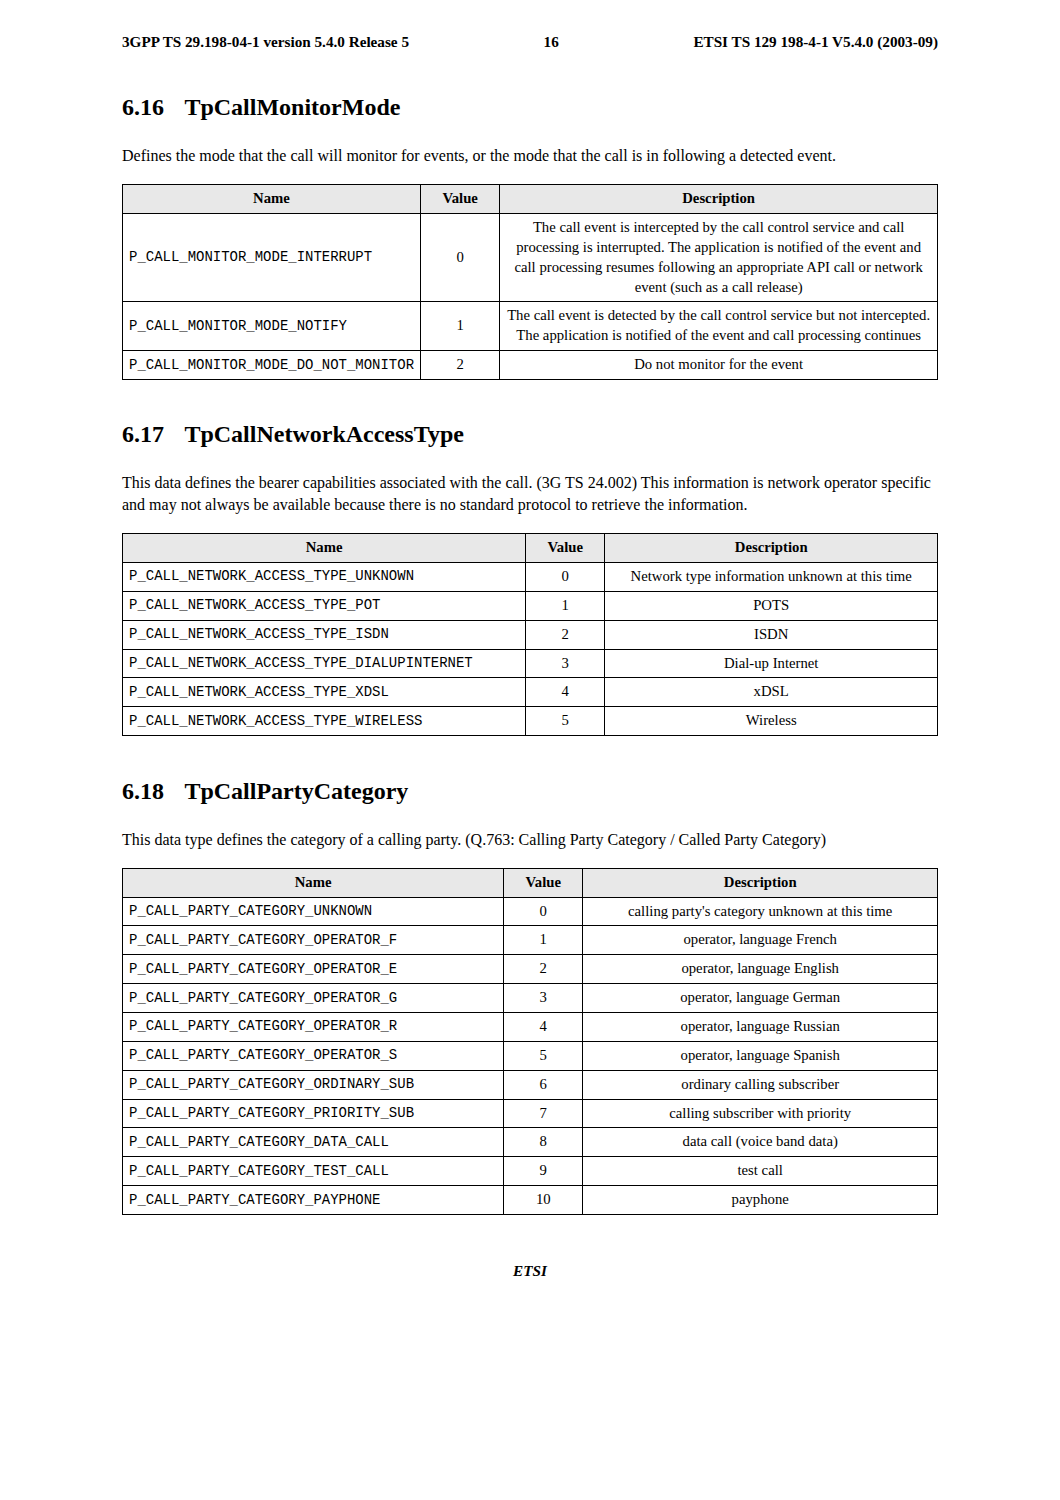3GPP TS 29.198-04-1 version 5.4.0 Release 5 16 ETSI TS 129 198-4-1 V5.4.0 (2003-09)
6.16 TpCallMonitorMode
Defines the mode that the call will monitor for events, or the mode that the call is in following a detected event.
| Name | Value | Description |
| --- | --- | --- |
| P_CALL_MONITOR_MODE_INTERRUPT | 0 | The call event is intercepted by the call control service and call processing is interrupted. The application is notified of the event and call processing resumes following an appropriate API call or network event (such as a call release) |
| P_CALL_MONITOR_MODE_NOTIFY | 1 | The call event is detected by the call control service but not intercepted. The application is notified of the event and call processing continues |
| P_CALL_MONITOR_MODE_DO_NOT_MONITOR | 2 | Do not monitor for the event |
6.17 TpCallNetworkAccessType
This data defines the bearer capabilities associated with the call. (3G TS 24.002) This information is network operator specific and may not always be available because there is no standard protocol to retrieve the information.
| Name | Value | Description |
| --- | --- | --- |
| P_CALL_NETWORK_ACCESS_TYPE_UNKNOWN | 0 | Network type information unknown at this time |
| P_CALL_NETWORK_ACCESS_TYPE_POT | 1 | POTS |
| P_CALL_NETWORK_ACCESS_TYPE_ISDN | 2 | ISDN |
| P_CALL_NETWORK_ACCESS_TYPE_DIALUPINTERNET | 3 | Dial-up Internet |
| P_CALL_NETWORK_ACCESS_TYPE_XDSL | 4 | xDSL |
| P_CALL_NETWORK_ACCESS_TYPE_WIRELESS | 5 | Wireless |
6.18 TpCallPartyCategory
This data type defines the category of a calling party. (Q.763: Calling Party Category / Called Party Category)
| Name | Value | Description |
| --- | --- | --- |
| P_CALL_PARTY_CATEGORY_UNKNOWN | 0 | calling party's category unknown at this time |
| P_CALL_PARTY_CATEGORY_OPERATOR_F | 1 | operator, language French |
| P_CALL_PARTY_CATEGORY_OPERATOR_E | 2 | operator, language English |
| P_CALL_PARTY_CATEGORY_OPERATOR_G | 3 | operator, language German |
| P_CALL_PARTY_CATEGORY_OPERATOR_R | 4 | operator, language Russian |
| P_CALL_PARTY_CATEGORY_OPERATOR_S | 5 | operator, language Spanish |
| P_CALL_PARTY_CATEGORY_ORDINARY_SUB | 6 | ordinary calling subscriber |
| P_CALL_PARTY_CATEGORY_PRIORITY_SUB | 7 | calling subscriber with priority |
| P_CALL_PARTY_CATEGORY_DATA_CALL | 8 | data call (voice band data) |
| P_CALL_PARTY_CATEGORY_TEST_CALL | 9 | test call |
| P_CALL_PARTY_CATEGORY_PAYPHONE | 10 | payphone |
ETSI